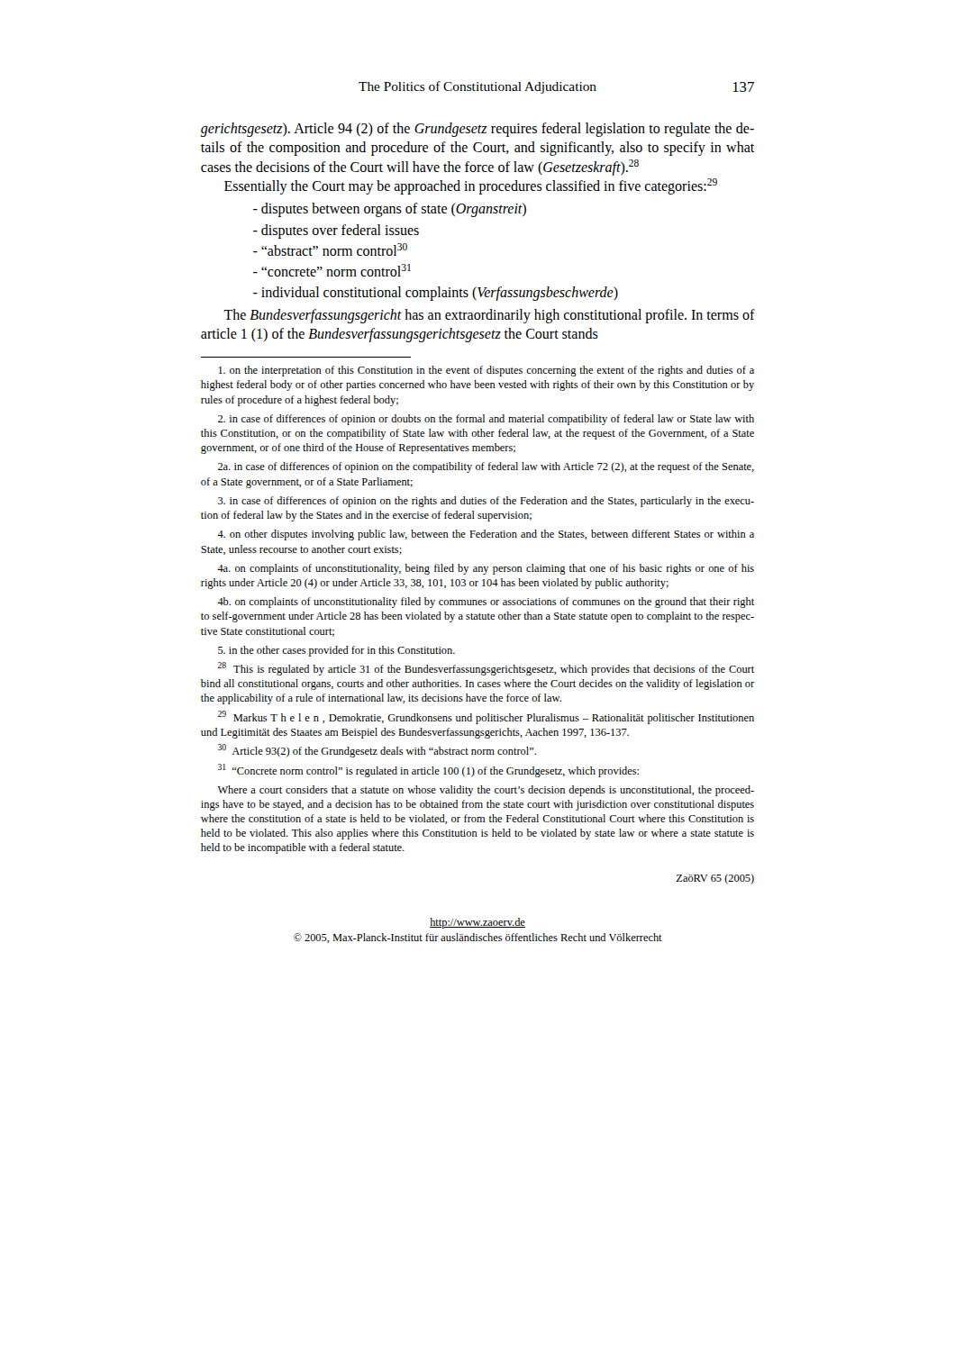The Politics of Constitutional Adjudication 137
gerichtsgesetz). Article 94 (2) of the Grundgesetz requires federal legislation to regulate the details of the composition and procedure of the Court, and significantly, also to specify in what cases the decisions of the Court will have the force of law (Gesetzeskraft).28
Essentially the Court may be approached in procedures classified in five categories:29
disputes between organs of state (Organstreit)
disputes over federal issues
“abstract” norm control30
“concrete” norm control31
individual constitutional complaints (Verfassungsbeschwerde)
The Bundesverfassungsgericht has an extraordinarily high constitutional profile. In terms of article 1 (1) of the Bundesverfassungsgerichtsgesetz the Court stands
1. on the interpretation of this Constitution in the event of disputes concerning the extent of the rights and duties of a highest federal body or of other parties concerned who have been vested with rights of their own by this Constitution or by rules of procedure of a highest federal body;
2. in case of differences of opinion or doubts on the formal and material compatibility of federal law or State law with this Constitution, or on the compatibility of State law with other federal law, at the request of the Government, of a State government, or of one third of the House of Representatives members;
2a. in case of differences of opinion on the compatibility of federal law with Article 72 (2), at the request of the Senate, of a State government, or of a State Parliament;
3. in case of differences of opinion on the rights and duties of the Federation and the States, particularly in the execution of federal law by the States and in the exercise of federal supervision;
4. on other disputes involving public law, between the Federation and the States, between different States or within a State, unless recourse to another court exists;
4a. on complaints of unconstitutionality, being filed by any person claiming that one of his basic rights or one of his rights under Article 20 (4) or under Article 33, 38, 101, 103 or 104 has been violated by public authority;
4b. on complaints of unconstitutionality filed by communes or associations of communes on the ground that their right to self-government under Article 28 has been violated by a statute other than a State statute open to complaint to the respective State constitutional court;
5. in the other cases provided for in this Constitution.
28 This is regulated by article 31 of the Bundesverfassungsgerichtsgesetz, which provides that decisions of the Court bind all constitutional organs, courts and other authorities. In cases where the Court decides on the validity of legislation or the applicability of a rule of international law, its decisions have the force of law.
29 Markus T h e l e n , Demokratie, Grundkonsens und politischer Pluralismus – Rationalität politischer Institutionen und Legitimität des Staates am Beispiel des Bundesverfassungsgerichts, Aachen 1997, 136-137.
30 Article 93(2) of the Grundgesetz deals with “abstract norm control”.
31 “Concrete norm control” is regulated in article 100 (1) of the Grundgesetz, which provides:
Where a court considers that a statute on whose validity the court’s decision depends is unconstitutional, the proceedings have to be stayed, and a decision has to be obtained from the state court with jurisdiction over constitutional disputes where the constitution of a state is held to be violated, or from the Federal Constitutional Court where this Constitution is held to be violated. This also applies where this Constitution is held to be violated by state law or where a state statute is held to be incompatible with a federal statute.
ZaöRV 65 (2005)
http://www.zaoerv.de
© 2005, Max-Planck-Institut für ausländisches öffentliches Recht und Völkerrecht